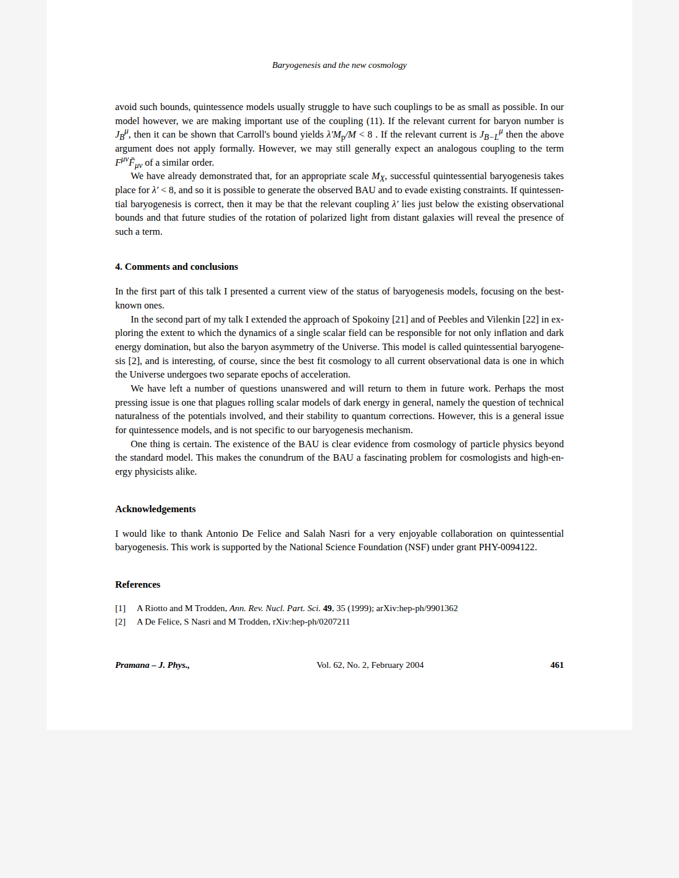Baryogenesis and the new cosmology
avoid such bounds, quintessence models usually struggle to have such couplings to be as small as possible. In our model however, we are making important use of the coupling (11). If the relevant current for baryon number is JBμ, then it can be shown that Carroll's bound yields λ′Mp/M < 8 . If the relevant current is JB−Lμ then the above argument does not apply formally. However, we may still generally expect an analogous coupling to the term FμνF̃μν of a similar order.
We have already demonstrated that, for an appropriate scale MX, successful quintessential baryogenesis takes place for λ′ < 8, and so it is possible to generate the observed BAU and to evade existing constraints. If quintessential baryogenesis is correct, then it may be that the relevant coupling λ′ lies just below the existing observational bounds and that future studies of the rotation of polarized light from distant galaxies will reveal the presence of such a term.
4. Comments and conclusions
In the first part of this talk I presented a current view of the status of baryogenesis models, focusing on the best-known ones.
In the second part of my talk I extended the approach of Spokoiny [21] and of Peebles and Vilenkin [22] in exploring the extent to which the dynamics of a single scalar field can be responsible for not only inflation and dark energy domination, but also the baryon asymmetry of the Universe. This model is called quintessential baryogenesis [2], and is interesting, of course, since the best fit cosmology to all current observational data is one in which the Universe undergoes two separate epochs of acceleration.
We have left a number of questions unanswered and will return to them in future work. Perhaps the most pressing issue is one that plagues rolling scalar models of dark energy in general, namely the question of technical naturalness of the potentials involved, and their stability to quantum corrections. However, this is a general issue for quintessence models, and is not specific to our baryogenesis mechanism.
One thing is certain. The existence of the BAU is clear evidence from cosmology of particle physics beyond the standard model. This makes the conundrum of the BAU a fascinating problem for cosmologists and high-energy physicists alike.
Acknowledgements
I would like to thank Antonio De Felice and Salah Nasri for a very enjoyable collaboration on quintessential baryogenesis. This work is supported by the National Science Foundation (NSF) under grant PHY-0094122.
References
[1] A Riotto and M Trodden, Ann. Rev. Nucl. Part. Sci. 49, 35 (1999); arXiv:hep-ph/9901362
[2] A De Felice, S Nasri and M Trodden, rXiv:hep-ph/0207211
Pramana – J. Phys., Vol. 62, No. 2, February 2004 461